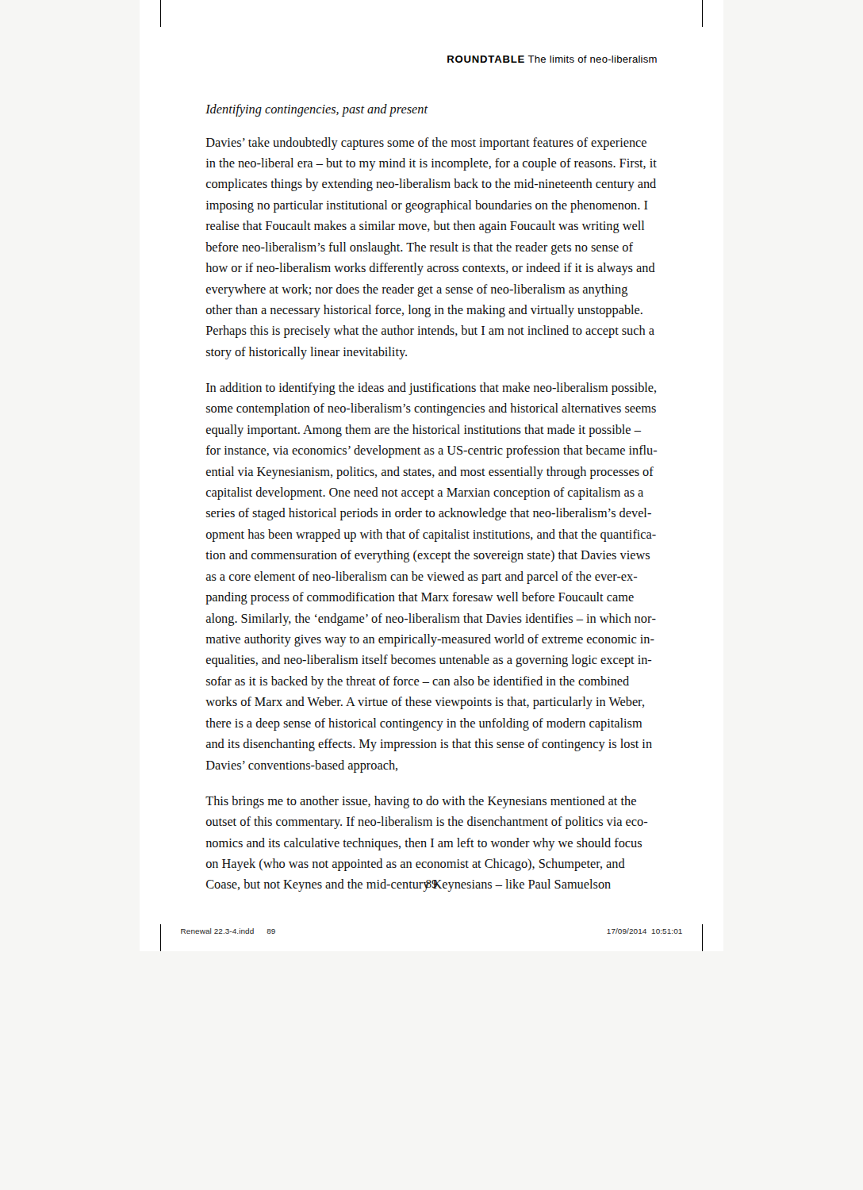ROUNDTABLE The limits of neo-liberalism
Identifying contingencies, past and present
Davies’ take undoubtedly captures some of the most important features of experience in the neo-liberal era – but to my mind it is incomplete, for a couple of reasons. First, it complicates things by extending neo-liberalism back to the mid-nineteenth century and imposing no particular institutional or geographical boundaries on the phenomenon. I realise that Foucault makes a similar move, but then again Foucault was writing well before neo-liberalism’s full onslaught. The result is that the reader gets no sense of how or if neo-liberalism works differently across contexts, or indeed if it is always and everywhere at work; nor does the reader get a sense of neo-liberalism as anything other than a necessary historical force, long in the making and virtually unstoppable. Perhaps this is precisely what the author intends, but I am not inclined to accept such a story of historically linear inevitability.
In addition to identifying the ideas and justifications that make neo-liberalism possible, some contemplation of neo-liberalism’s contingencies and historical alternatives seems equally important. Among them are the historical institutions that made it possible – for instance, via economics’ development as a US-centric profession that became influential via Keynesianism, politics, and states, and most essentially through processes of capitalist development. One need not accept a Marxian conception of capitalism as a series of staged historical periods in order to acknowledge that neo-liberalism’s development has been wrapped up with that of capitalist institutions, and that the quantification and commensuration of everything (except the sovereign state) that Davies views as a core element of neo-liberalism can be viewed as part and parcel of the ever-expanding process of commodification that Marx foresaw well before Foucault came along. Similarly, the ‘endgame’ of neo-liberalism that Davies identifies – in which normative authority gives way to an empirically-measured world of extreme economic inequalities, and neo-liberalism itself becomes untenable as a governing logic except insofar as it is backed by the threat of force – can also be identified in the combined works of Marx and Weber. A virtue of these viewpoints is that, particularly in Weber, there is a deep sense of historical contingency in the unfolding of modern capitalism and its disenchanting effects. My impression is that this sense of contingency is lost in Davies’ conventions-based approach,
This brings me to another issue, having to do with the Keynesians mentioned at the outset of this commentary. If neo-liberalism is the disenchantment of politics via economics and its calculative techniques, then I am left to wonder why we should focus on Hayek (who was not appointed as an economist at Chicago), Schumpeter, and Coase, but not Keynes and the mid-century Keynesians – like Paul Samuelson
89
Renewal 22.3-4.indd 89
17/09/2014 10:51:01